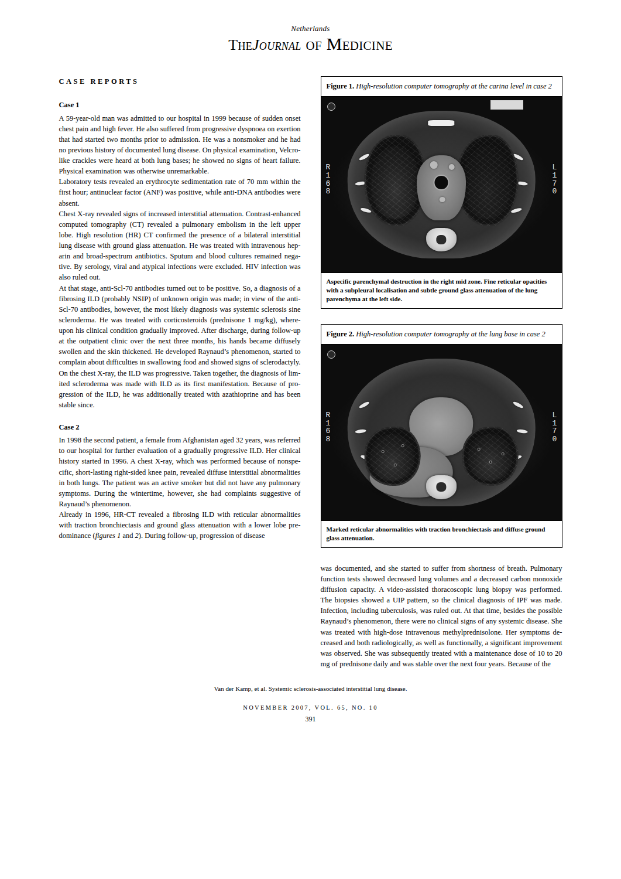Netherlands
The Journal of Medicine
Case reports
Case 1
A 59-year-old man was admitted to our hospital in 1999 because of sudden onset chest pain and high fever. He also suffered from progressive dyspnoea on exertion that had started two months prior to admission. He was a nonsmoker and he had no previous history of documented lung disease. On physical examination, Velcro-like crackles were heard at both lung bases; he showed no signs of heart failure. Physical examination was otherwise unremarkable.
Laboratory tests revealed an erythrocyte sedimentation rate of 70 mm within the first hour; antinuclear factor (ANF) was positive, while anti-DNA antibodies were absent.
Chest X-ray revealed signs of increased interstitial attenuation. Contrast-enhanced computed tomography (CT) revealed a pulmonary embolism in the left upper lobe. High resolution (HR) CT confirmed the presence of a bilateral interstitial lung disease with ground glass attenuation. He was treated with intravenous heparin and broad-spectrum antibiotics. Sputum and blood cultures remained negative. By serology, viral and atypical infections were excluded. HIV infection was also ruled out.
At that stage, anti-Scl-70 antibodies turned out to be positive. So, a diagnosis of a fibrosing ILD (probably NSIP) of unknown origin was made; in view of the anti-Scl-70 antibodies, however, the most likely diagnosis was systemic sclerosis sine scleroderma. He was treated with corticosteroids (prednisone 1 mg/kg), whereupon his clinical condition gradually improved. After discharge, during follow-up at the outpatient clinic over the next three months, his hands became diffusely swollen and the skin thickened. He developed Raynaud’s phenomenon, started to complain about difficulties in swallowing food and showed signs of sclerodactyly. On the chest X-ray, the ILD was progressive. Taken together, the diagnosis of limited scleroderma was made with ILD as its first manifestation. Because of progression of the ILD, he was additionally treated with azathioprine and has been stable since.
Case 2
In 1998 the second patient, a female from Afghanistan aged 32 years, was referred to our hospital for further evaluation of a gradually progressive ILD. Her clinical history started in 1996. A chest X-ray, which was performed because of nonspecific, short-lasting right-sided knee pain, revealed diffuse interstitial abnormalities in both lungs. The patient was an active smoker but did not have any pulmonary symptoms. During the wintertime, however, she had complaints suggestive of Raynaud’s phenomenon.
Already in 1996, HR-CT revealed a fibrosing ILD with reticular abnormalities with traction bronchiectasis and ground glass attenuation with a lower lobe predominance (figures 1 and 2). During follow-up, progression of disease
Figure 1. High-resolution computer tomography at the carina level in case 2
R 1 6 8
L 1 7 0
Aspecific parenchymal destruction in the right mid zone. Fine reticular opacities with a subpleural localisation and subtle ground glass attenuation of the lung parenchyma at the left side.
Figure 2. High-resolution computer tomography at the lung base in case 2
R 1 6 8
L 1 7 0
Marked reticular abnormalities with traction bronchiectasis and diffuse ground glass attenuation.
was documented, and she started to suffer from shortness of breath. Pulmonary function tests showed decreased lung volumes and a decreased carbon monoxide diffusion capacity. A video-assisted thoracoscopic lung biopsy was performed. The biopsies showed a UIP pattern, so the clinical diagnosis of IPF was made. Infection, including tuberculosis, was ruled out. At that time, besides the possible Raynaud’s phenomenon, there were no clinical signs of any systemic disease. She was treated with high-dose intravenous methylprednisolone. Her symptoms decreased and both radiologically, as well as functionally, a significant improvement was observed. She was subsequently treated with a maintenance dose of 10 to 20 mg of prednisone daily and was stable over the next four years. Because of the
Van der Kamp, et al. Systemic sclerosis-associated interstitial lung disease.
November 2007, vol. 65, no. 10
391